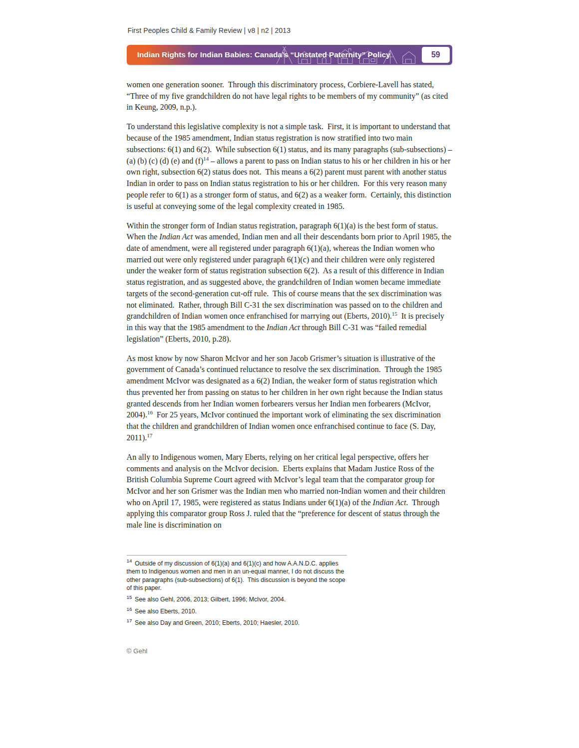First Peoples Child & Family Review | v8 | n2 | 2013
Indian Rights for Indian Babies: Canada’s “Unstated Paternity” Policy
59
women one generation sooner. Through this discriminatory process, Corbiere-Lavell has stated, “Three of my five grandchildren do not have legal rights to be members of my community” (as cited in Keung, 2009, n.p.).
To understand this legislative complexity is not a simple task. First, it is important to understand that because of the 1985 amendment, Indian status registration is now stratified into two main subsections: 6(1) and 6(2). While subsection 6(1) status, and its many paragraphs (sub-subsections) – (a) (b) (c) (d) (e) and (f)14 – allows a parent to pass on Indian status to his or her children in his or her own right, subsection 6(2) status does not. This means a 6(2) parent must parent with another status Indian in order to pass on Indian status registration to his or her children. For this very reason many people refer to 6(1) as a stronger form of status, and 6(2) as a weaker form. Certainly, this distinction is useful at conveying some of the legal complexity created in 1985.
Within the stronger form of Indian status registration, paragraph 6(1)(a) is the best form of status. When the Indian Act was amended, Indian men and all their descendants born prior to April 1985, the date of amendment, were all registered under paragraph 6(1)(a), whereas the Indian women who married out were only registered under paragraph 6(1)(c) and their children were only registered under the weaker form of status registration subsection 6(2). As a result of this difference in Indian status registration, and as suggested above, the grandchildren of Indian women became immediate targets of the second-generation cut-off rule. This of course means that the sex discrimination was not eliminated. Rather, through Bill C-31 the sex discrimination was passed on to the children and grandchildren of Indian women once enfranchised for marrying out (Eberts, 2010).15 It is precisely in this way that the 1985 amendment to the Indian Act through Bill C-31 was “failed remedial legislation” (Eberts, 2010, p.28).
As most know by now Sharon McIvor and her son Jacob Grismer’s situation is illustrative of the government of Canada’s continued reluctance to resolve the sex discrimination. Through the 1985 amendment McIvor was designated as a 6(2) Indian, the weaker form of status registration which thus prevented her from passing on status to her children in her own right because the Indian status granted descends from her Indian women forbearers versus her Indian men forbearers (McIvor, 2004).16 For 25 years, McIvor continued the important work of eliminating the sex discrimination that the children and grandchildren of Indian women once enfranchised continue to face (S. Day, 2011).17
An ally to Indigenous women, Mary Eberts, relying on her critical legal perspective, offers her comments and analysis on the McIvor decision. Eberts explains that Madam Justice Ross of the British Columbia Supreme Court agreed with McIvor’s legal team that the comparator group for McIvor and her son Grismer was the Indian men who married non-Indian women and their children who on April 17, 1985, were registered as status Indians under 6(1)(a) of the Indian Act. Through applying this comparator group Ross J. ruled that the “preference for descent of status through the male line is discrimination on
14 Outside of my discussion of 6(1)(a) and 6(1)(c) and how A.A.N.D.C. applies them to Indigenous women and men in an un-equal manner, I do not discuss the other paragraphs (sub-subsections) of 6(1). This discussion is beyond the scope of this paper.
15 See also Gehl, 2006, 2013; Gilbert, 1996; McIvor, 2004.
16 See also Eberts, 2010.
17 See also Day and Green, 2010; Eberts, 2010; Haesler, 2010.
© Gehl